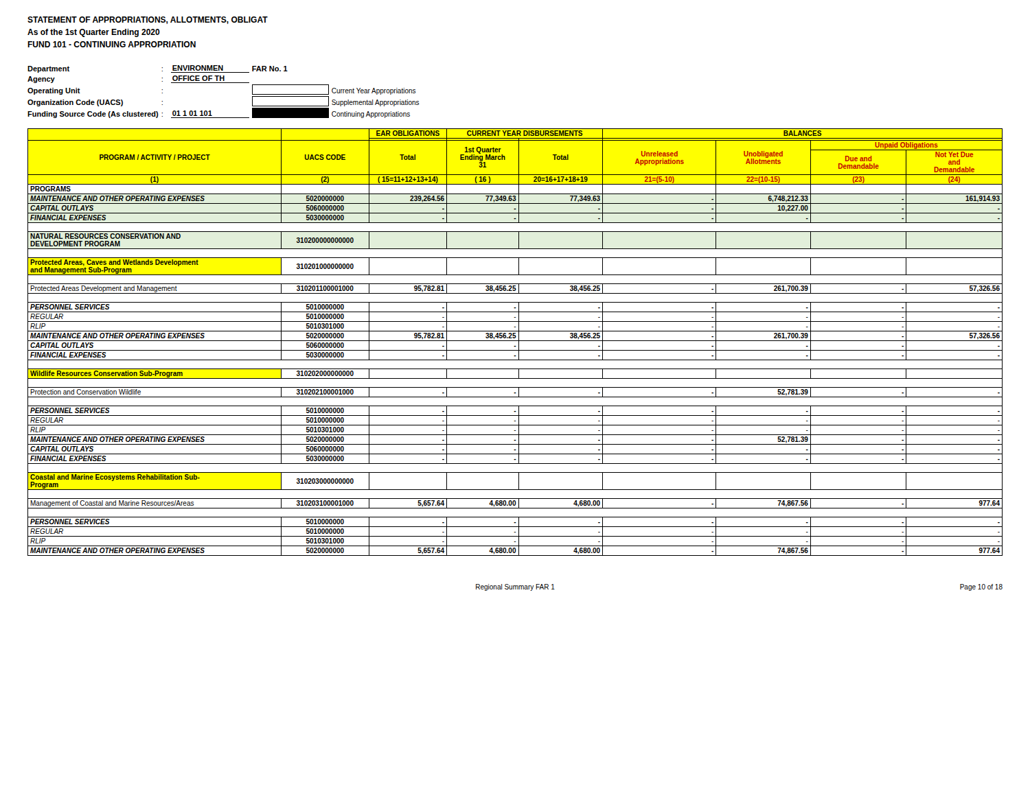STATEMENT OF APPROPRIATIONS, ALLOTMENTS, OBLIGAT
As of the 1st Quarter Ending 2020
FUND 101 - CONTINUING APPROPRIATION
| Department | : | ENVIRONMEN | FAR No. 1 | |
| Agency | : | OFFICE OF TH | | |
| Operating Unit | : | | | Current Year Appropriations |
| Organization Code (UACS) | : | | | Supplemental Appropriations |
| Funding Source Code (As clustered) | : | 01 1 01 101 | | Continuing Appropriations |
| | | EAR OBLIGATIONS | CURRENT YEAR DISBURSEMENTS | BALANCES |
| --- | --- | --- | --- | --- |
| PROGRAM / ACTIVITY / PROJECT | UACS CODE | Total | 1st Quarter Ending March 31 | Total | Unreleased Appropriations | Unobligated Allotments | Unpaid Obligations |
| Due and Demandable | Not Yet Due and Demandable |
| (1) | (2) | ( 15=11+12+13+14) | ( 16 ) | 20=16+17+18+19 | 21=(5-10) | 22=(10-15) | (23) | (24) |
| PROGRAMS | | | | | | | | |
| MAINTENANCE AND OTHER OPERATING EXPENSES | 5020000000 | 239,264.56 | 77,349.63 | 77,349.63 | - | 6,748,212.33 | - | 161,914.93 |
| CAPITAL OUTLAYS | 5060000000 | - | - | - | - | 10,227.00 | - | - |
| FINANCIAL EXPENSES | 5030000000 | - | - | - | - | - | - | - |
| NATURAL RESOURCES CONSERVATION AND DEVELOPMENT PROGRAM | 310200000000000 | | | | | | | |
| Protected Areas, Caves and Wetlands Development and Management Sub-Program | 310201000000000 | | | | | | | |
| Protected Areas Development and Management | 310201100001000 | 95,782.81 | 38,456.25 | 38,456.25 | - | 261,700.39 | - | 57,326.56 |
| PERSONNEL SERVICES | 5010000000 | - | - | - | - | - | - | - |
| REGULAR | 5010000000 | - | - | - | - | - | - | - |
| RLIP | 5010301000 | - | - | - | - | - | - | - |
| MAINTENANCE AND OTHER OPERATING EXPENSES | 5020000000 | 95,782.81 | 38,456.25 | 38,456.25 | - | 261,700.39 | - | 57,326.56 |
| CAPITAL OUTLAYS | 5060000000 | - | - | - | - | - | - | - |
| FINANCIAL EXPENSES | 5030000000 | - | - | - | - | - | - | - |
| Wildlife Resources Conservation Sub-Program | 310202000000000 | | | | | | | |
| Protection and Conservation Wildlife | 310202100001000 | - | - | - | - | 52,781.39 | - | - |
| PERSONNEL SERVICES | 5010000000 | - | - | - | - | - | - | - |
| REGULAR | 5010000000 | - | - | - | - | - | - | - |
| RLIP | 5010301000 | - | - | - | - | - | - | - |
| MAINTENANCE AND OTHER OPERATING EXPENSES | 5020000000 | - | - | - | - | 52,781.39 | - | - |
| CAPITAL OUTLAYS | 5060000000 | - | - | - | - | - | - | - |
| FINANCIAL EXPENSES | 5030000000 | - | - | - | - | - | - | - |
| Coastal and Marine Ecosystems Rehabilitation Sub- Program | 310203000000000 | | | | | | | |
| Management of Coastal and Marine Resources/Areas | 310203100001000 | 5,657.64 | 4,680.00 | 4,680.00 | - | 74,867.56 | - | 977.64 |
| PERSONNEL SERVICES | 5010000000 | - | - | - | - | - | - | - |
| REGULAR | 5010000000 | - | - | - | - | - | - | - |
| RLIP | 5010301000 | - | - | - | - | - | - | - |
| MAINTENANCE AND OTHER OPERATING EXPENSES | 5020000000 | 5,657.64 | 4,680.00 | 4,680.00 | - | 74,867.56 | - | 977.64 |
Regional Summary FAR 1
Page 10 of 18